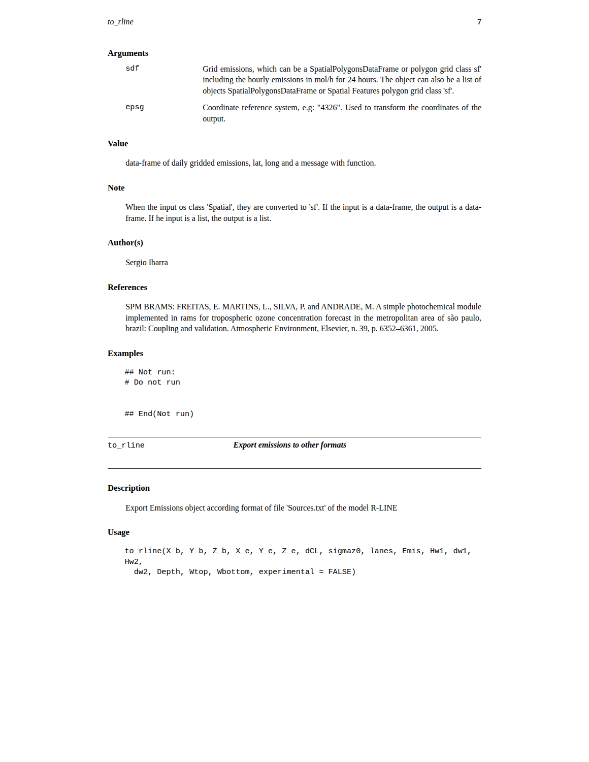to_rline 7
Arguments
sdf
Grid emissions, which can be a SpatialPolygonsDataFrame or polygon grid class sf' including the hourly emissions in mol/h for 24 hours. The object can also be a list of objects SpatialPolygonsDataFrame or Spatial Features polygon grid class 'sf'.
epsg
Coordinate reference system, e.g: "4326". Used to transform the coordinates of the output.
Value
data-frame of daily gridded emissions, lat, long and a message with function.
Note
When the input os class 'Spatial', they are converted to 'sf'. If the input is a data-frame, the output is a data-frame. If he input is a list, the output is a list.
Author(s)
Sergio Ibarra
References
SPM BRAMS: FREITAS, E. MARTINS, L., SILVA, P. and ANDRADE, M. A simple photochemical module implemented in rams for tropospheric ozone concentration forecast in the metropolitan area of são paulo, brazil: Coupling and validation. Atmospheric Environment, Elsevier, n. 39, p. 6352–6361, 2005.
Examples
## Not run:
# Do not run


## End(Not run)
to_rline Export emissions to other formats
Description
Export Emissions object according format of file 'Sources.txt' of the model R-LINE
Usage
to_rline(X_b, Y_b, Z_b, X_e, Y_e, Z_e, dCL, sigmaz0, lanes, Emis, Hw1, dw1, Hw2,
  dw2, Depth, Wtop, Wbottom, experimental = FALSE)